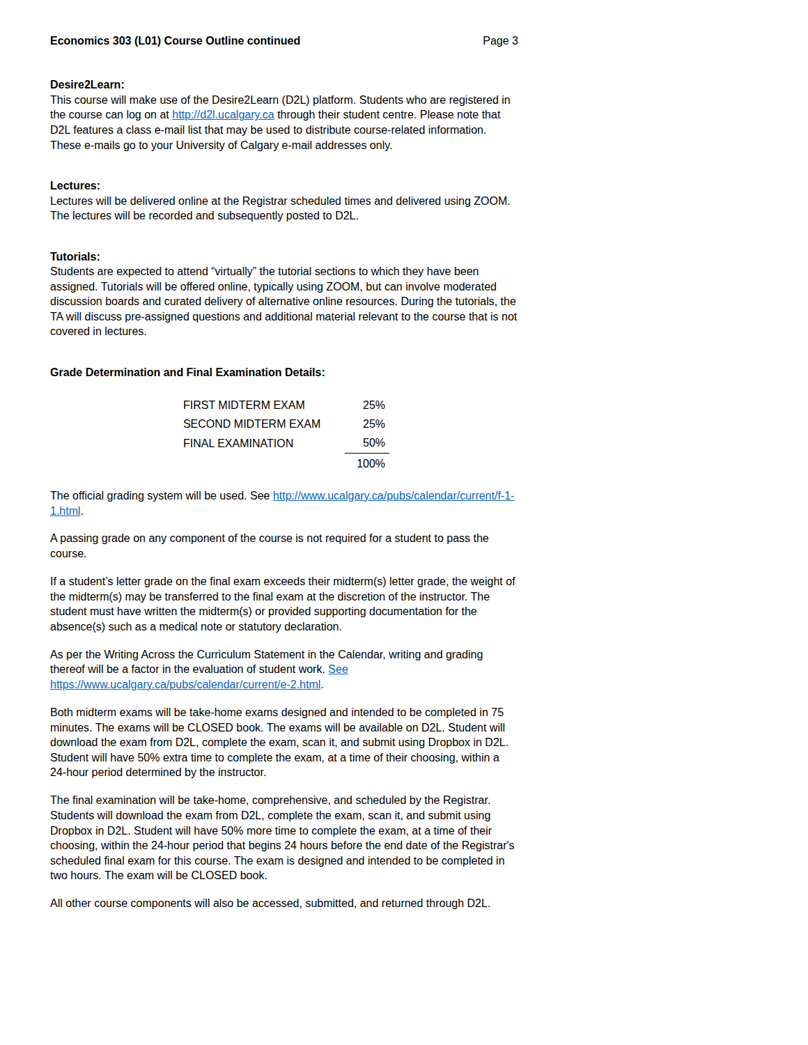Economics 303 (L01) Course Outline continued
Page 3
Desire2Learn:
This course will make use of the Desire2Learn (D2L) platform. Students who are registered in the course can log on at http://d2l.ucalgary.ca through their student centre. Please note that D2L features a class e-mail list that may be used to distribute course-related information. These e-mails go to your University of Calgary e-mail addresses only.
Lectures:
Lectures will be delivered online at the Registrar scheduled times and delivered using ZOOM. The lectures will be recorded and subsequently posted to D2L.
Tutorials:
Students are expected to attend “virtually” the tutorial sections to which they have been assigned. Tutorials will be offered online, typically using ZOOM, but can involve moderated discussion boards and curated delivery of alternative online resources. During the tutorials, the TA will discuss pre-assigned questions and additional material relevant to the course that is not covered in lectures.
Grade Determination and Final Examination Details:
| FIRST MIDTERM EXAM | 25% |
| SECOND MIDTERM EXAM | 25% |
| FINAL EXAMINATION | 50% |
| | 100% |
The official grading system will be used. See http://www.ucalgary.ca/pubs/calendar/current/f-1-1.html.
A passing grade on any component of the course is not required for a student to pass the course.
If a student’s letter grade on the final exam exceeds their midterm(s) letter grade, the weight of the midterm(s) may be transferred to the final exam at the discretion of the instructor. The student must have written the midterm(s) or provided supporting documentation for the absence(s) such as a medical note or statutory declaration.
As per the Writing Across the Curriculum Statement in the Calendar, writing and grading thereof will be a factor in the evaluation of student work. See https://www.ucalgary.ca/pubs/calendar/current/e-2.html.
Both midterm exams will be take-home exams designed and intended to be completed in 75 minutes. The exams will be CLOSED book. The exams will be available on D2L. Student will download the exam from D2L, complete the exam, scan it, and submit using Dropbox in D2L. Student will have 50% extra time to complete the exam, at a time of their choosing, within a 24-hour period determined by the instructor.
The final examination will be take-home, comprehensive, and scheduled by the Registrar. Students will download the exam from D2L, complete the exam, scan it, and submit using Dropbox in D2L. Student will have 50% more time to complete the exam, at a time of their choosing, within the 24-hour period that begins 24 hours before the end date of the Registrar's scheduled final exam for this course. The exam is designed and intended to be completed in two hours. The exam will be CLOSED book.
All other course components will also be accessed, submitted, and returned through D2L.